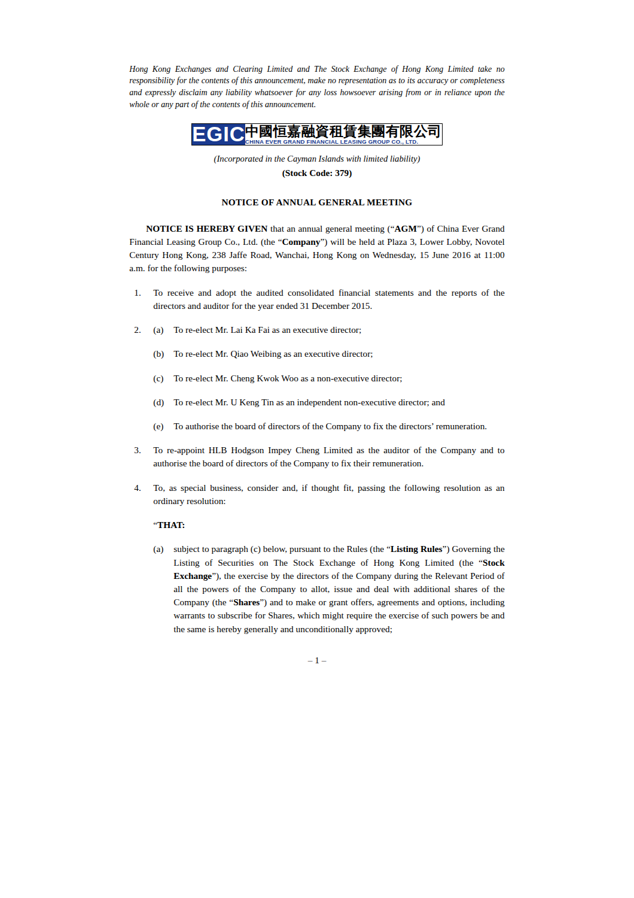Hong Kong Exchanges and Clearing Limited and The Stock Exchange of Hong Kong Limited take no responsibility for the contents of this announcement, make no representation as to its accuracy or completeness and expressly disclaim any liability whatsoever for any loss howsoever arising from or in reliance upon the whole or any part of the contents of this announcement.
| EGIC | 中國恒嘉融資租賃集團有限公司 CHINA EVER GRAND FINANCIAL LEASING GROUP CO., LTD. |
(Incorporated in the Cayman Islands with limited liability)
(Stock Code: 379)
NOTICE OF ANNUAL GENERAL MEETING
NOTICE IS HEREBY GIVEN that an annual general meeting (“AGM”) of China Ever Grand Financial Leasing Group Co., Ltd. (the “Company”) will be held at Plaza 3, Lower Lobby, Novotel Century Hong Kong, 238 Jaffe Road, Wanchai, Hong Kong on Wednesday, 15 June 2016 at 11:00 a.m. for the following purposes:
1. To receive and adopt the audited consolidated financial statements and the reports of the directors and auditor for the year ended 31 December 2015.
2.
(a) To re-elect Mr. Lai Ka Fai as an executive director;
(b) To re-elect Mr. Qiao Weibing as an executive director;
(c) To re-elect Mr. Cheng Kwok Woo as a non-executive director;
(d) To re-elect Mr. U Keng Tin as an independent non-executive director; and
(e) To authorise the board of directors of the Company to fix the directors’ remuneration.
3. To re-appoint HLB Hodgson Impey Cheng Limited as the auditor of the Company and to authorise the board of directors of the Company to fix their remuneration.
4. To, as special business, consider and, if thought fit, passing the following resolution as an ordinary resolution:
“THAT:
(a) subject to paragraph (c) below, pursuant to the Rules (the “Listing Rules”) Governing the Listing of Securities on The Stock Exchange of Hong Kong Limited (the “Stock Exchange”), the exercise by the directors of the Company during the Relevant Period of all the powers of the Company to allot, issue and deal with additional shares of the Company (the “Shares”) and to make or grant offers, agreements and options, including warrants to subscribe for Shares, which might require the exercise of such powers be and the same is hereby generally and unconditionally approved;
– 1 –